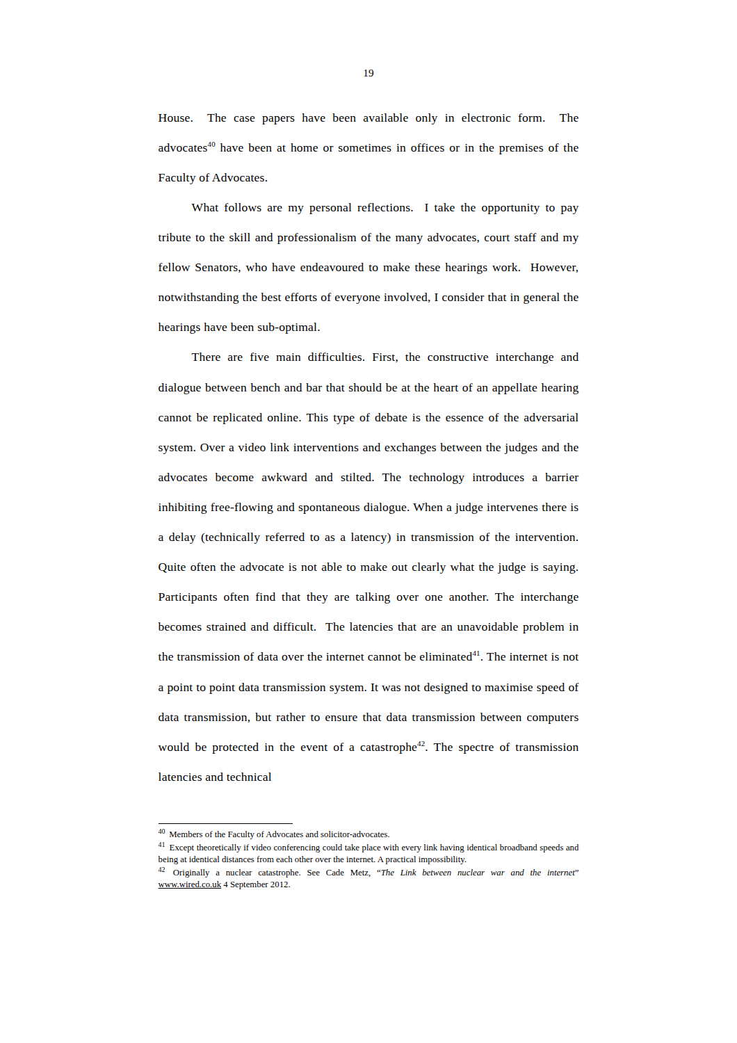19
House. The case papers have been available only in electronic form. The advocates40 have been at home or sometimes in offices or in the premises of the Faculty of Advocates.
What follows are my personal reflections. I take the opportunity to pay tribute to the skill and professionalism of the many advocates, court staff and my fellow Senators, who have endeavoured to make these hearings work. However, notwithstanding the best efforts of everyone involved, I consider that in general the hearings have been sub-optimal.
There are five main difficulties. First, the constructive interchange and dialogue between bench and bar that should be at the heart of an appellate hearing cannot be replicated online. This type of debate is the essence of the adversarial system. Over a video link interventions and exchanges between the judges and the advocates become awkward and stilted. The technology introduces a barrier inhibiting free-flowing and spontaneous dialogue. When a judge intervenes there is a delay (technically referred to as a latency) in transmission of the intervention. Quite often the advocate is not able to make out clearly what the judge is saying. Participants often find that they are talking over one another. The interchange becomes strained and difficult. The latencies that are an unavoidable problem in the transmission of data over the internet cannot be eliminated41. The internet is not a point to point data transmission system. It was not designed to maximise speed of data transmission, but rather to ensure that data transmission between computers would be protected in the event of a catastrophe42. The spectre of transmission latencies and technical
40 Members of the Faculty of Advocates and solicitor-advocates.
41 Except theoretically if video conferencing could take place with every link having identical broadband speeds and being at identical distances from each other over the internet. A practical impossibility.
42 Originally a nuclear catastrophe. See Cade Metz, “The Link between nuclear war and the internet” www.wired.co.uk 4 September 2012.